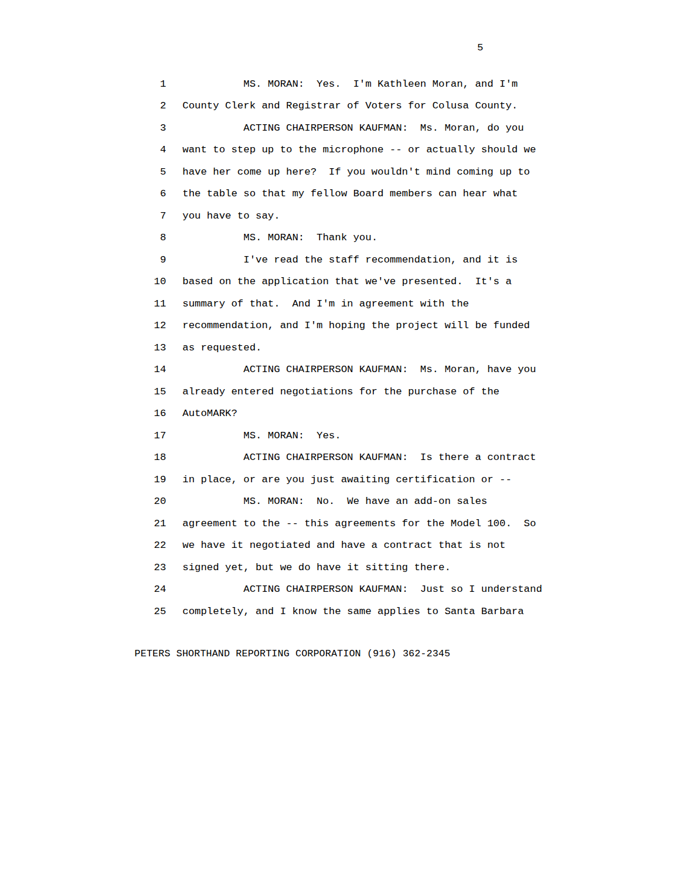5
| 1 | MS. MORAN: Yes. I'm Kathleen Moran, and I'm |
| 2 | County Clerk and Registrar of Voters for Colusa County. |
| 3 | ACTING CHAIRPERSON KAUFMAN: Ms. Moran, do you |
| 4 | want to step up to the microphone -- or actually should we |
| 5 | have her come up here? If you wouldn't mind coming up to |
| 6 | the table so that my fellow Board members can hear what |
| 7 | you have to say. |
| 8 | MS. MORAN: Thank you. |
| 9 | I've read the staff recommendation, and it is |
| 10 | based on the application that we've presented. It's a |
| 11 | summary of that. And I'm in agreement with the |
| 12 | recommendation, and I'm hoping the project will be funded |
| 13 | as requested. |
| 14 | ACTING CHAIRPERSON KAUFMAN: Ms. Moran, have you |
| 15 | already entered negotiations for the purchase of the |
| 16 | AutoMARK? |
| 17 | MS. MORAN: Yes. |
| 18 | ACTING CHAIRPERSON KAUFMAN: Is there a contract |
| 19 | in place, or are you just awaiting certification or -- |
| 20 | MS. MORAN: No. We have an add-on sales |
| 21 | agreement to the -- this agreements for the Model 100. So |
| 22 | we have it negotiated and have a contract that is not |
| 23 | signed yet, but we do have it sitting there. |
| 24 | ACTING CHAIRPERSON KAUFMAN: Just so I understand |
| 25 | completely, and I know the same applies to Santa Barbara |
PETERS SHORTHAND REPORTING CORPORATION (916) 362-2345